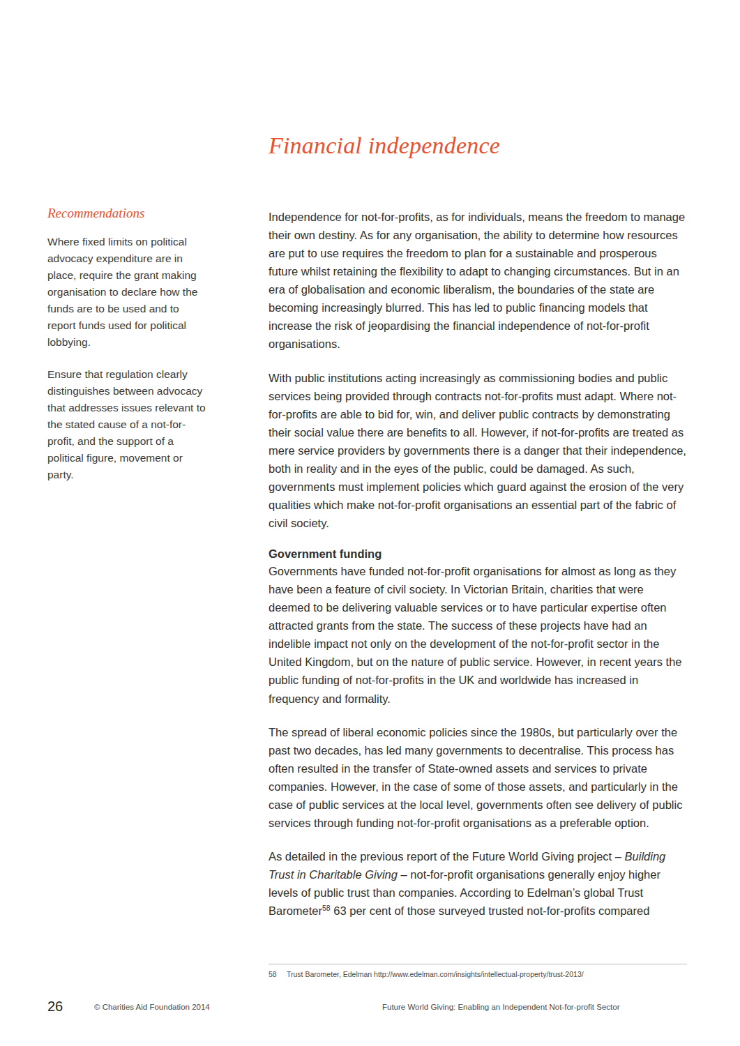Financial independence
Recommendations
Where fixed limits on political advocacy expenditure are in place, require the grant making organisation to declare how the funds are to be used and to report funds used for political lobbying.
Ensure that regulation clearly distinguishes between advocacy that addresses issues relevant to the stated cause of a not-for-profit, and the support of a political figure, movement or party.
Independence for not-for-profits, as for individuals, means the freedom to manage their own destiny. As for any organisation, the ability to determine how resources are put to use requires the freedom to plan for a sustainable and prosperous future whilst retaining the flexibility to adapt to changing circumstances. But in an era of globalisation and economic liberalism, the boundaries of the state are becoming increasingly blurred. This has led to public financing models that increase the risk of jeopardising the financial independence of not-for-profit organisations.
With public institutions acting increasingly as commissioning bodies and public services being provided through contracts not-for-profits must adapt. Where not-for-profits are able to bid for, win, and deliver public contracts by demonstrating their social value there are benefits to all. However, if not-for-profits are treated as mere service providers by governments there is a danger that their independence, both in reality and in the eyes of the public, could be damaged. As such, governments must implement policies which guard against the erosion of the very qualities which make not-for-profit organisations an essential part of the fabric of civil society.
Government funding
Governments have funded not-for-profit organisations for almost as long as they have been a feature of civil society. In Victorian Britain, charities that were deemed to be delivering valuable services or to have particular expertise often attracted grants from the state. The success of these projects have had an indelible impact not only on the development of the not-for-profit sector in the United Kingdom, but on the nature of public service. However, in recent years the public funding of not-for-profits in the UK and worldwide has increased in frequency and formality.
The spread of liberal economic policies since the 1980s, but particularly over the past two decades, has led many governments to decentralise. This process has often resulted in the transfer of State-owned assets and services to private companies. However, in the case of some of those assets, and particularly in the case of public services at the local level, governments often see delivery of public services through funding not-for-profit organisations as a preferable option.
As detailed in the previous report of the Future World Giving project – Building Trust in Charitable Giving – not-for-profit organisations generally enjoy higher levels of public trust than companies. According to Edelman’s global Trust Barometer58 63 per cent of those surveyed trusted not-for-profits compared
58 Trust Barometer, Edelman http://www.edelman.com/insights/intellectual-property/trust-2013/
26
© Charities Aid Foundation 2014
Future World Giving: Enabling an Independent Not-for-profit Sector